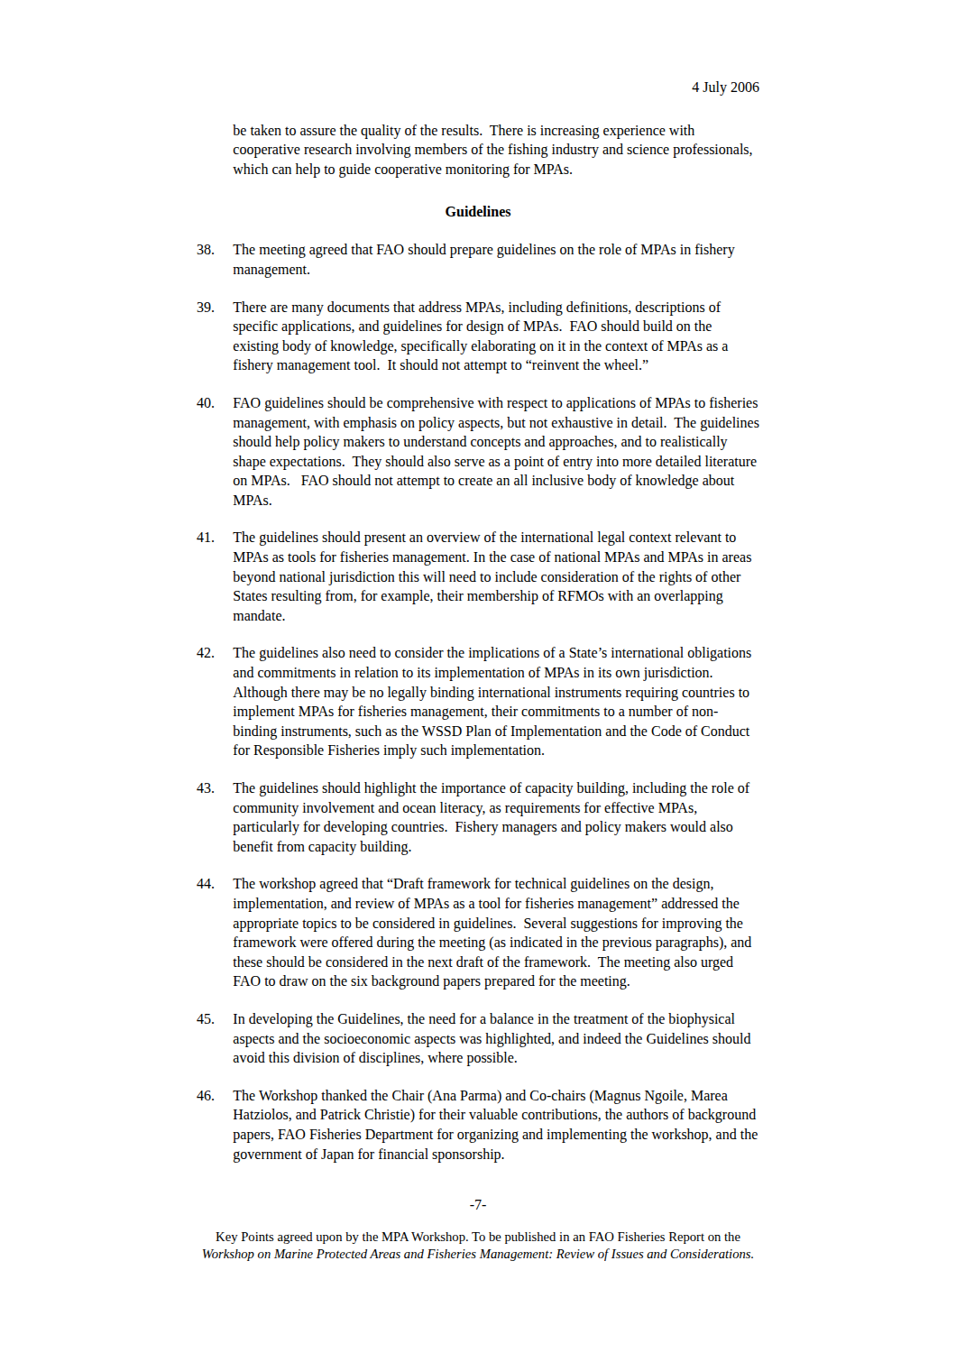4 July 2006
be taken to assure the quality of the results. There is increasing experience with cooperative research involving members of the fishing industry and science professionals, which can help to guide cooperative monitoring for MPAs.
Guidelines
38. The meeting agreed that FAO should prepare guidelines on the role of MPAs in fishery management.
39. There are many documents that address MPAs, including definitions, descriptions of specific applications, and guidelines for design of MPAs. FAO should build on the existing body of knowledge, specifically elaborating on it in the context of MPAs as a fishery management tool. It should not attempt to “reinvent the wheel.”
40. FAO guidelines should be comprehensive with respect to applications of MPAs to fisheries management, with emphasis on policy aspects, but not exhaustive in detail. The guidelines should help policy makers to understand concepts and approaches, and to realistically shape expectations. They should also serve as a point of entry into more detailed literature on MPAs. FAO should not attempt to create an all inclusive body of knowledge about MPAs.
41. The guidelines should present an overview of the international legal context relevant to MPAs as tools for fisheries management. In the case of national MPAs and MPAs in areas beyond national jurisdiction this will need to include consideration of the rights of other States resulting from, for example, their membership of RFMOs with an overlapping mandate.
42. The guidelines also need to consider the implications of a State’s international obligations and commitments in relation to its implementation of MPAs in its own jurisdiction. Although there may be no legally binding international instruments requiring countries to implement MPAs for fisheries management, their commitments to a number of non-binding instruments, such as the WSSD Plan of Implementation and the Code of Conduct for Responsible Fisheries imply such implementation.
43. The guidelines should highlight the importance of capacity building, including the role of community involvement and ocean literacy, as requirements for effective MPAs, particularly for developing countries. Fishery managers and policy makers would also benefit from capacity building.
44. The workshop agreed that “Draft framework for technical guidelines on the design, implementation, and review of MPAs as a tool for fisheries management” addressed the appropriate topics to be considered in guidelines. Several suggestions for improving the framework were offered during the meeting (as indicated in the previous paragraphs), and these should be considered in the next draft of the framework. The meeting also urged FAO to draw on the six background papers prepared for the meeting.
45. In developing the Guidelines, the need for a balance in the treatment of the biophysical aspects and the socioeconomic aspects was highlighted, and indeed the Guidelines should avoid this division of disciplines, where possible.
46. The Workshop thanked the Chair (Ana Parma) and Co-chairs (Magnus Ngoile, Marea Hatziolos, and Patrick Christie) for their valuable contributions, the authors of background papers, FAO Fisheries Department for organizing and implementing the workshop, and the government of Japan for financial sponsorship.
-7-
Key Points agreed upon by the MPA Workshop. To be published in an FAO Fisheries Report on the Workshop on Marine Protected Areas and Fisheries Management: Review of Issues and Considerations.